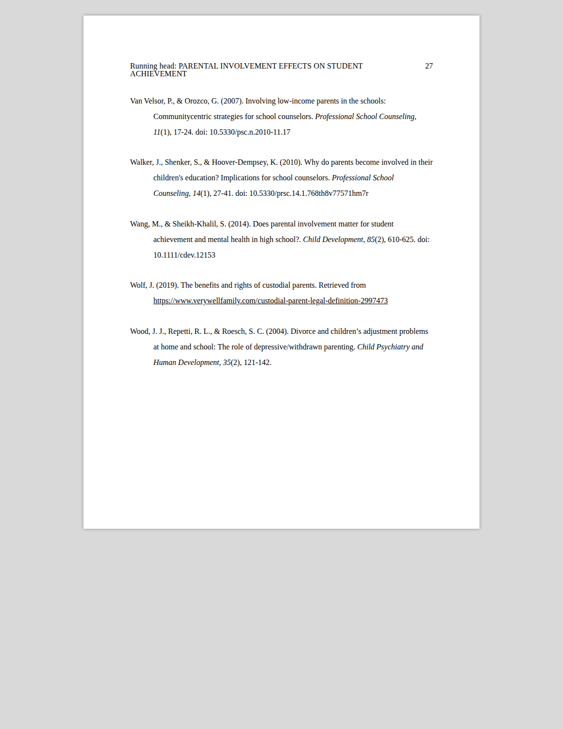Running head: PARENTAL INVOLVEMENT EFFECTS ON STUDENT ACHIEVEMENT 27
References
Van Velsor, P., & Orozco, G. (2007). Involving low-income parents in the schools: Communitycentric strategies for school counselors. Professional School Counseling, 11(1), 17-24. doi: 10.5330/psc.n.2010-11.17
Walker, J., Shenker, S., & Hoover-Dempsey, K. (2010). Why do parents become involved in their children's education? Implications for school counselors. Professional School Counseling, 14(1), 27-41. doi: 10.5330/prsc.14.1.768th8v77571hm7r
Wang, M., & Sheikh-Khalil, S. (2014). Does parental involvement matter for student achievement and mental health in high school?. Child Development, 85(2), 610-625. doi: 10.1111/cdev.12153
Wolf, J. (2019). The benefits and rights of custodial parents. Retrieved from https://www.verywellfamily.com/custodial-parent-legal-definition-2997473
Wood, J. J., Repetti, R. L., & Roesch, S. C. (2004). Divorce and children’s adjustment problems at home and school: The role of depressive/withdrawn parenting. Child Psychiatry and Human Development, 35(2), 121-142.